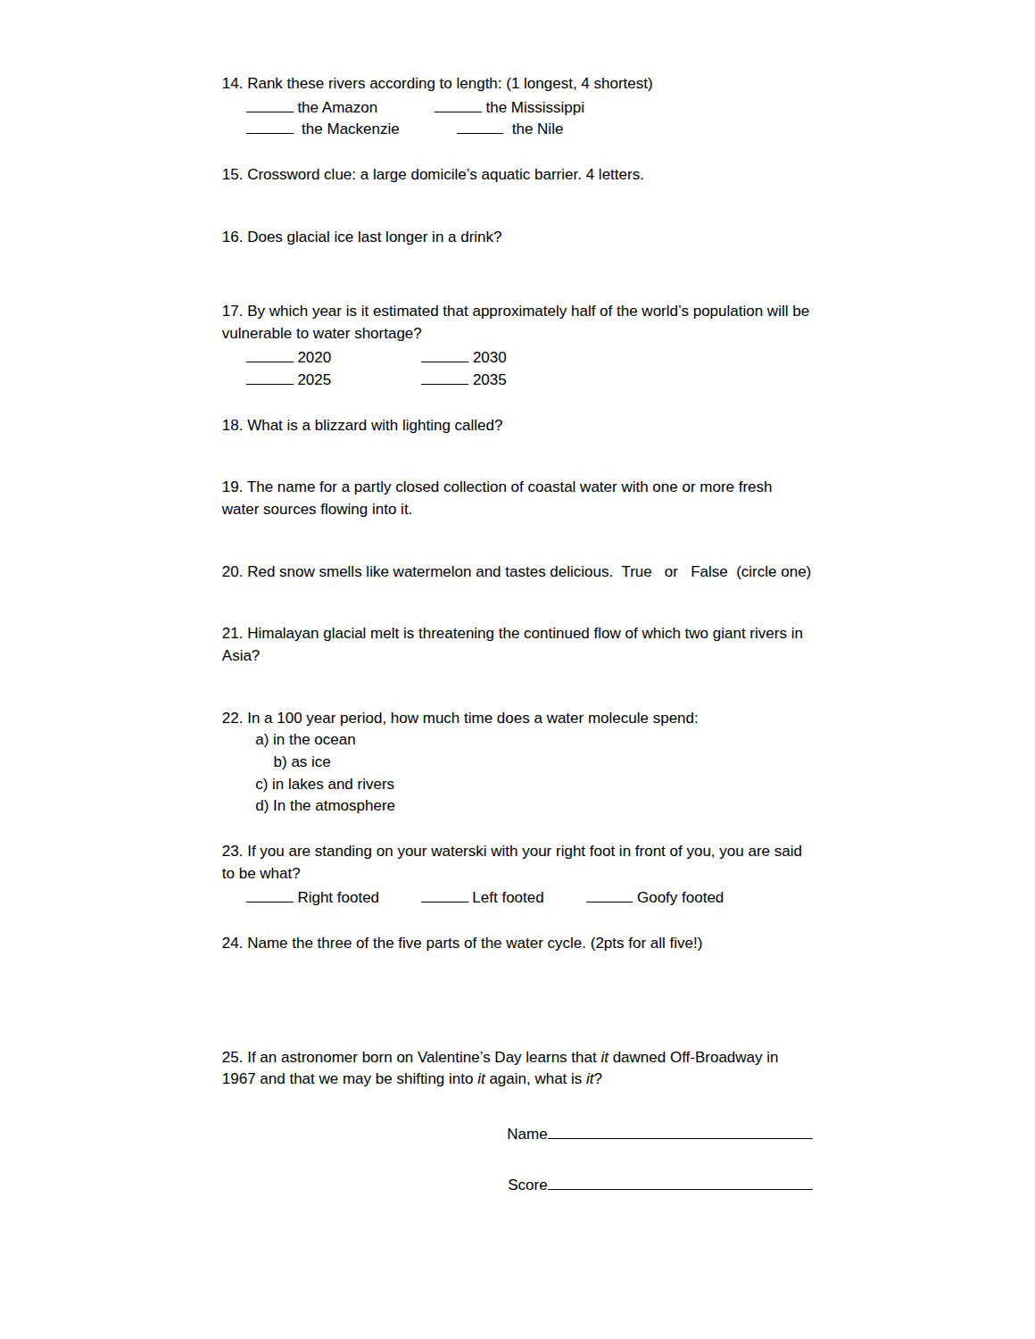14. Rank these rivers according to length: (1 longest, 4 shortest)
the Amazon the Mississippi
the Mackenzie the Nile
15. Crossword clue: a large domicile’s aquatic barrier. 4 letters.
16. Does glacial ice last longer in a drink?
17. By which year is it estimated that approximately half of the world’s population will be vulnerable to water shortage?
2020 2030
2025 2035
18. What is a blizzard with lighting called?
19. The name for a partly closed collection of coastal water with one or more fresh water sources flowing into it.
20. Red snow smells like watermelon and tastes delicious. True or False (circle one)
21. Himalayan glacial melt is threatening the continued flow of which two giant rivers in Asia?
22. In a 100 year period, how much time does a water molecule spend:
a) in the ocean
b) as ice
c) in lakes and rivers
d) In the atmosphere
23. If you are standing on your waterski with your right foot in front of you, you are said to be what?
Right footed Left footed Goofy footed
24. Name the three of the five parts of the water cycle. (2pts for all five!)
25. If an astronomer born on Valentine’s Day learns that it dawned Off-Broadway in 1967 and that we may be shifting into it again, what is it?
Name
Score